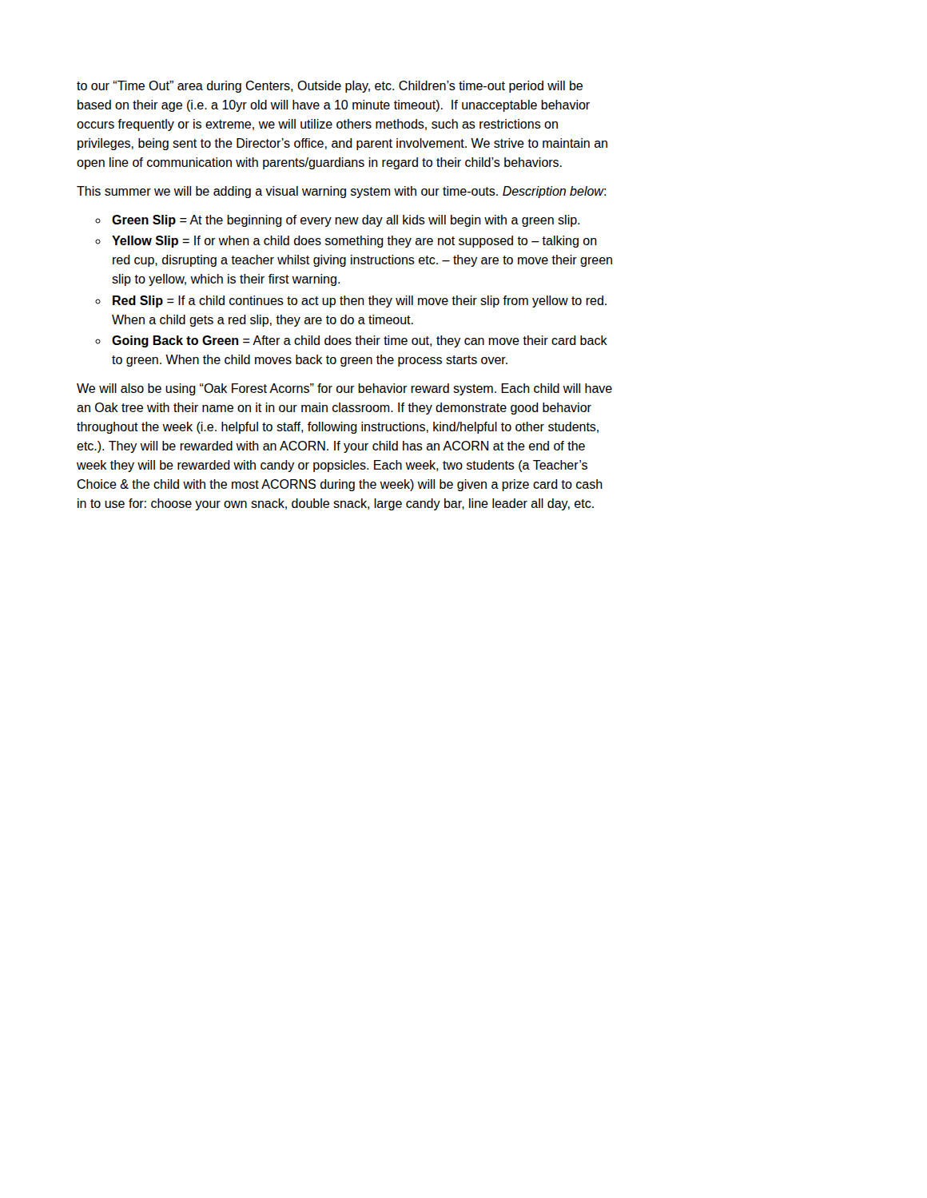to our “Time Out” area during Centers, Outside play, etc. Children’s time-out period will be based on their age (i.e. a 10yr old will have a 10 minute timeout). If unacceptable behavior occurs frequently or is extreme, we will utilize others methods, such as restrictions on privileges, being sent to the Director’s office, and parent involvement. We strive to maintain an open line of communication with parents/guardians in regard to their child’s behaviors.
This summer we will be adding a visual warning system with our time-outs. Description below:
Green Slip = At the beginning of every new day all kids will begin with a green slip.
Yellow Slip = If or when a child does something they are not supposed to – talking on red cup, disrupting a teacher whilst giving instructions etc. – they are to move their green slip to yellow, which is their first warning.
Red Slip = If a child continues to act up then they will move their slip from yellow to red. When a child gets a red slip, they are to do a timeout.
Going Back to Green = After a child does their time out, they can move their card back to green. When the child moves back to green the process starts over.
We will also be using “Oak Forest Acorns” for our behavior reward system. Each child will have an Oak tree with their name on it in our main classroom. If they demonstrate good behavior throughout the week (i.e. helpful to staff, following instructions, kind/helpful to other students, etc.). They will be rewarded with an ACORN. If your child has an ACORN at the end of the week they will be rewarded with candy or popsicles. Each week, two students (a Teacher’s Choice & the child with the most ACORNS during the week) will be given a prize card to cash in to use for: choose your own snack, double snack, large candy bar, line leader all day, etc.